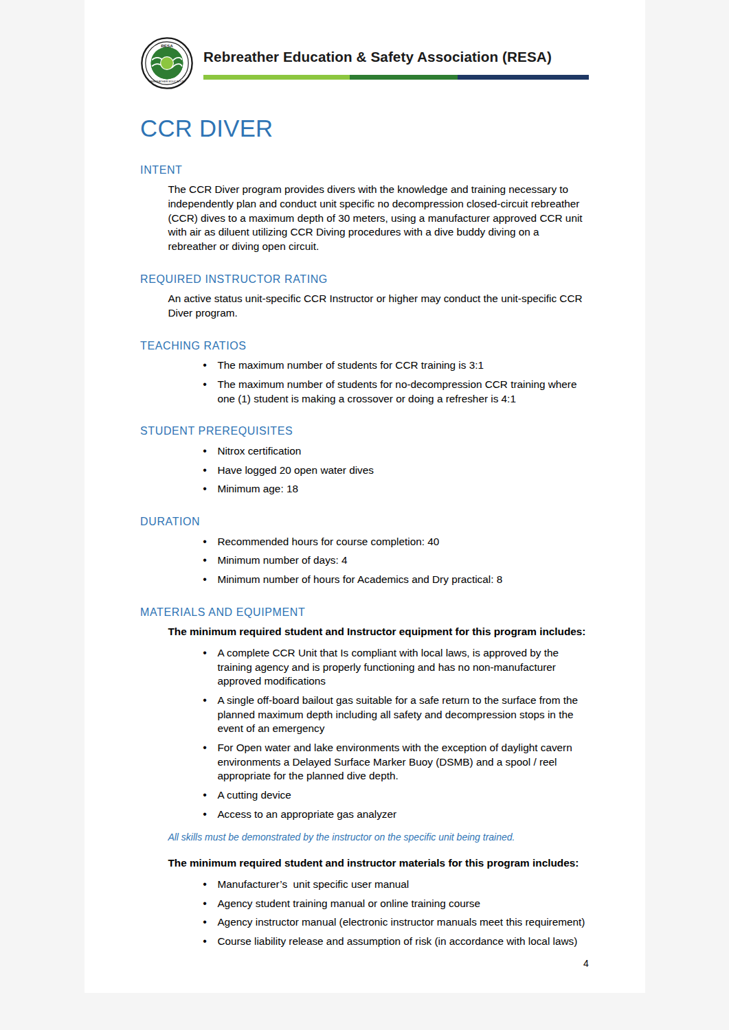RESA REBREATHER EDUCATION
Rebreather Education & Safety Association (RESA)
CCR DIVER
Intent
The CCR Diver program provides divers with the knowledge and training necessary to independently plan and conduct unit specific no decompression closed-circuit rebreather (CCR) dives to a maximum depth of 30 meters, using a manufacturer approved CCR unit with air as diluent utilizing CCR Diving procedures with a dive buddy diving on a rebreather or diving open circuit.
Required Instructor Rating
An active status unit-specific CCR Instructor or higher may conduct the unit-specific CCR Diver program.
Teaching Ratios
The maximum number of students for CCR training is 3:1
The maximum number of students for no-decompression CCR training where one (1) student is making a crossover or doing a refresher is 4:1
Student Prerequisites
Nitrox certification
Have logged 20 open water dives
Minimum age: 18
Duration
Recommended hours for course completion: 40
Minimum number of days: 4
Minimum number of hours for Academics and Dry practical: 8
Materials and Equipment
The minimum required student and Instructor equipment for this program includes:
A complete CCR Unit that Is compliant with local laws, is approved by the training agency and is properly functioning and has no non-manufacturer approved modifications
A single off-board bailout gas suitable for a safe return to the surface from the planned maximum depth including all safety and decompression stops in the event of an emergency
For Open water and lake environments with the exception of daylight cavern environments a Delayed Surface Marker Buoy (DSMB) and a spool / reel appropriate for the planned dive depth.
A cutting device
Access to an appropriate gas analyzer
All skills must be demonstrated by the instructor on the specific unit being trained.
The minimum required student and instructor materials for this program includes:
Manufacturer’s unit specific user manual
Agency student training manual or online training course
Agency instructor manual (electronic instructor manuals meet this requirement)
Course liability release and assumption of risk (in accordance with local laws)
4